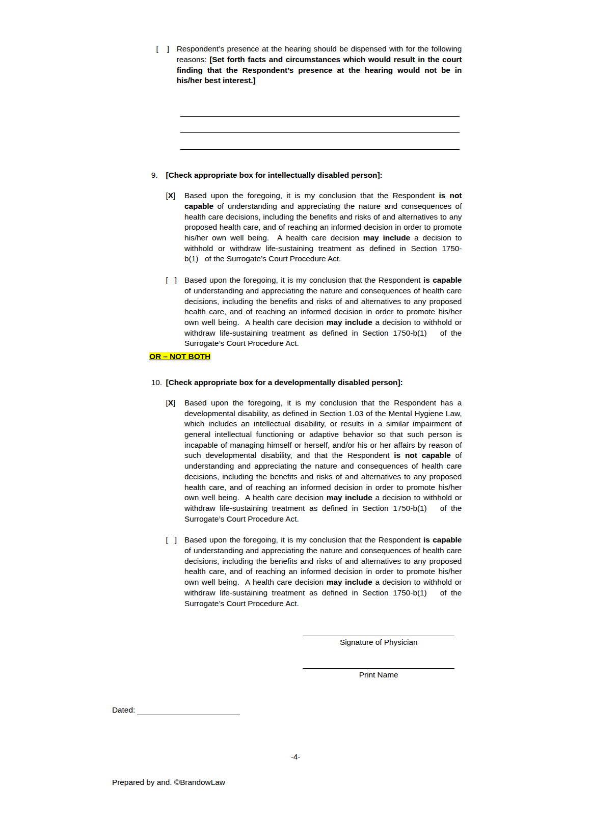[ ]
Respondent’s presence at the hearing should be dispensed with for the following reasons: [Set forth facts and circumstances which would result in the court finding that the Respondent’s presence at the hearing would not be in his/her best interest.]
9.[Check appropriate box for intellectually disabled person]:
[X]
Based upon the foregoing, it is my conclusion that the Respondent is not capable of understanding and appreciating the nature and consequences of health care decisions, including the benefits and risks of and alternatives to any proposed health care, and of reaching an informed decision in order to promote his/her own well being. A health care decision may include a decision to withhold or withdraw life-sustaining treatment as defined in Section 1750-b(1) of the Surrogate’s Court Procedure Act.
[ ]
Based upon the foregoing, it is my conclusion that the Respondent is capable of understanding and appreciating the nature and consequences of health care decisions, including the benefits and risks of and alternatives to any proposed health care, and of reaching an informed decision in order to promote his/her own well being. A health care decision may include a decision to withhold or withdraw life-sustaining treatment as defined in Section 1750-b(1) of the Surrogate’s Court Procedure Act.
OR – NOT BOTH
10.[Check appropriate box for a developmentally disabled person]:
[X]
Based upon the foregoing, it is my conclusion that the Respondent has a developmental disability, as defined in Section 1.03 of the Mental Hygiene Law, which includes an intellectual disability, or results in a similar impairment of general intellectual functioning or adaptive behavior so that such person is incapable of managing himself or herself, and/or his or her affairs by reason of such developmental disability, and that the Respondent is not capable of understanding and appreciating the nature and consequences of health care decisions, including the benefits and risks of and alternatives to any proposed health care, and of reaching an informed decision in order to promote his/her own well being. A health care decision may include a decision to withhold or withdraw life-sustaining treatment as defined in Section 1750-b(1) of the Surrogate’s Court Procedure Act.
[ ]
Based upon the foregoing, it is my conclusion that the Respondent is capable of understanding and appreciating the nature and consequences of health care decisions, including the benefits and risks of and alternatives to any proposed health care, and of reaching an informed decision in order to promote his/her own well being. A health care decision may include a decision to withhold or withdraw life-sustaining treatment as defined in Section 1750-b(1) of the Surrogate’s Court Procedure Act.
Signature of Physician
Print Name
Dated:
-4-
Prepared by and. ©BrandowLaw